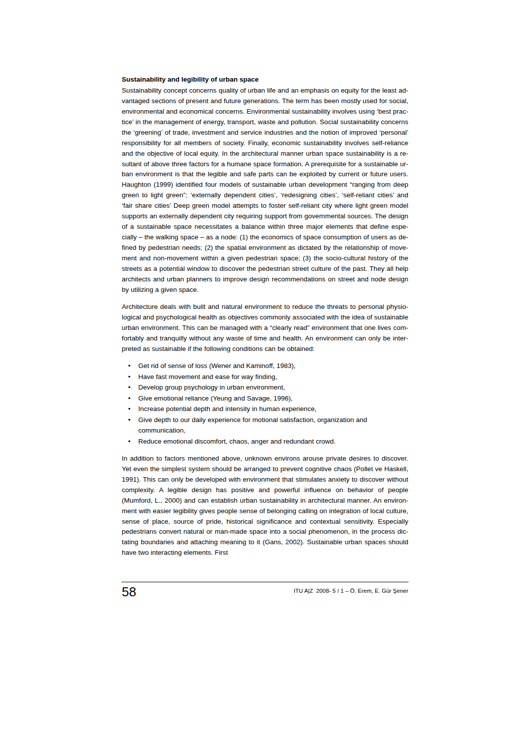Sustainability and legibility of urban space
Sustainability concept concerns quality of urban life and an emphasis on equity for the least advantaged sections of present and future generations. The term has been mostly used for social, environmental and economical concerns. Environmental sustainability involves using ‘best practice’ in the management of energy, transport, waste and pollution. Social sustainability concerns the ‘greening’ of trade, investment and service industries and the notion of improved ‘personal’ responsibility for all members of society. Finally, economic sustainability involves self-reliance and the objective of local equity. In the architectural manner urban space sustainability is a resultant of above three factors for a humane space formation. A prerequisite for a sustainable urban environment is that the legible and safe parts can be exploited by current or future users. Haughton (1999) identified four models of sustainable urban development “ranging from deep green to light green”; ‘externally dependent cities’, ‘redesigning cities’, ‘self-reliant cities’ and ‘fair share cities’ Deep green model attempts to foster self-reliant city where light green model supports an externally dependent city requiring support from governmental sources. The design of a sustainable space necessitates a balance within three major elements that define especially – the walking space – as a node: (1) the economics of space consumption of users as defined by pedestrian needs; (2) the spatial environment as dictated by the relationship of movement and non-movement within a given pedestrian space; (3) the socio-cultural history of the streets as a potential window to discover the pedestrian street culture of the past. They all help architects and urban planners to improve design recommendations on street and node design by utilizing a given space.
Architecture deals with built and natural environment to reduce the threats to personal physiological and psychological health as objectives commonly associated with the idea of sustainable urban environment. This can be managed with a “clearly read” environment that one lives comfortably and tranquilly without any waste of time and health. An environment can only be interpreted as sustainable if the following conditions can be obtained:
Get rid of sense of loss (Wener and Kaminoff, 1983),
Have fast movement and ease for way finding,
Develop group psychology in urban environment,
Give emotional reliance (Yeung and Savage, 1996),
Increase potential depth and intensity in human experience,
Give depth to our daily experience for motional satisfaction, organization and communication,
Reduce emotional discomfort, chaos, anger and redundant crowd.
In addition to factors mentioned above, unknown environs arouse private desires to discover. Yet even the simplest system should be arranged to prevent cognitive chaos (Pollet ve Haskell, 1991). This can only be developed with environment that stimulates anxiety to discover without complexity. A legible design has positive and powerful influence on behavior of people (Mumford, L., 2000) and can establish urban sustainability in architectural manner. An environment with easier legibility gives people sense of belonging calling on integration of local culture, sense of place, source of pride, historical significance and contextual sensitivity. Especially pedestrians convert natural or man-made space into a social phenomenon, in the process dictating boundaries and attaching meaning to it (Gans, 2002). Sustainable urban spaces should have two interacting elements. First
58
ITU A|Z 2008- 5 / 1 – Ö. Erem, E. Gür Şener